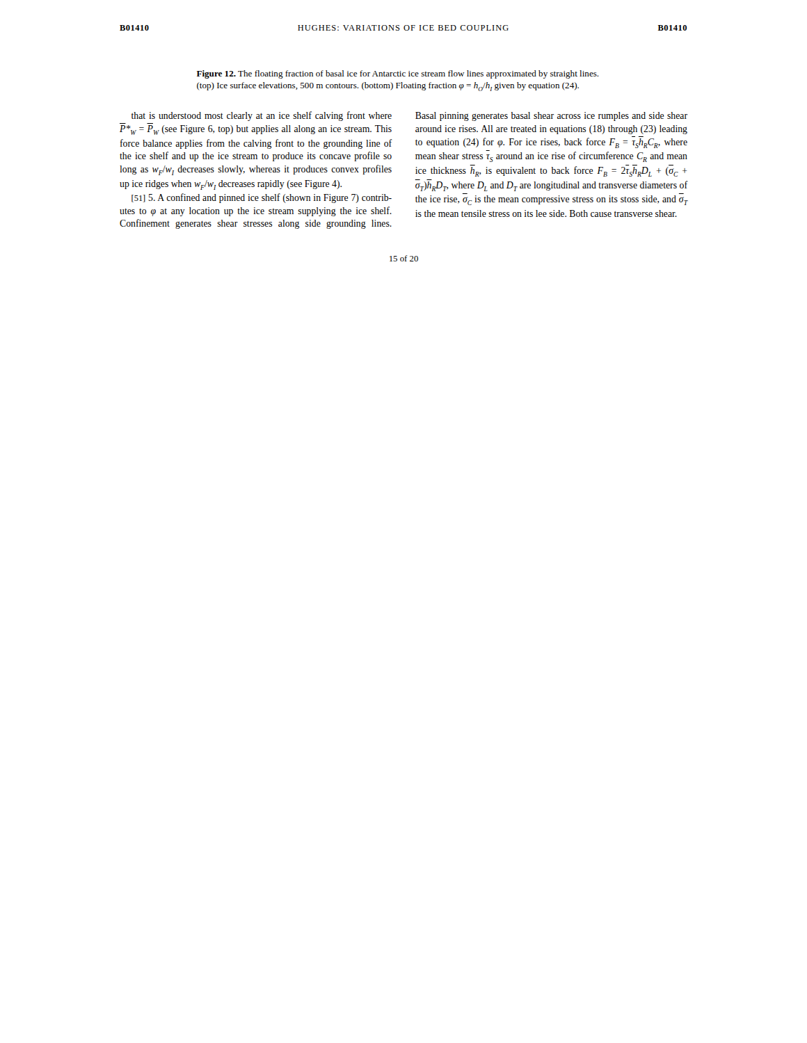B01410 Hughes: Variations of Ice Bed Coupling B01410
Figure 12. The floating fraction of basal ice for Antarctic ice stream flow lines approximated by straight lines. (top) Ice surface elevations, 500 m contours. (bottom) Floating fraction φ = hO/hI given by equation (24).
that is understood most clearly at an ice shelf calving front where P*W = PW (see Figure 6, top) but applies all along an ice stream. This force balance applies from the calving front to the grounding line of the ice shelf and up the ice stream to produce its concave profile so long as wF/wI decreases slowly, whereas it produces convex profiles up ice ridges when wF/wI decreases rapidly (see Figure 4).
[51] 5. A confined and pinned ice shelf (shown in Figure 7) contributes to φ at any location up the ice stream supplying the ice shelf. Confinement generates shear stresses along side grounding lines. Basal pinning generates basal shear across ice rumples and side shear around ice rises. All are treated in equations (18) through (23) leading to equation (24) for φ. For ice rises, back force FB = τShRCR, where mean shear stress τS around an ice rise of circumference CR and mean ice thickness hR, is equivalent to back force FB = 2τShRDL + (σC + σT)hRDT, where DL and DT are longitudinal and transverse diameters of the ice rise, σC is the mean compressive stress on its stoss side, and σT is the mean tensile stress on its lee side. Both cause transverse shear.
15 of 20